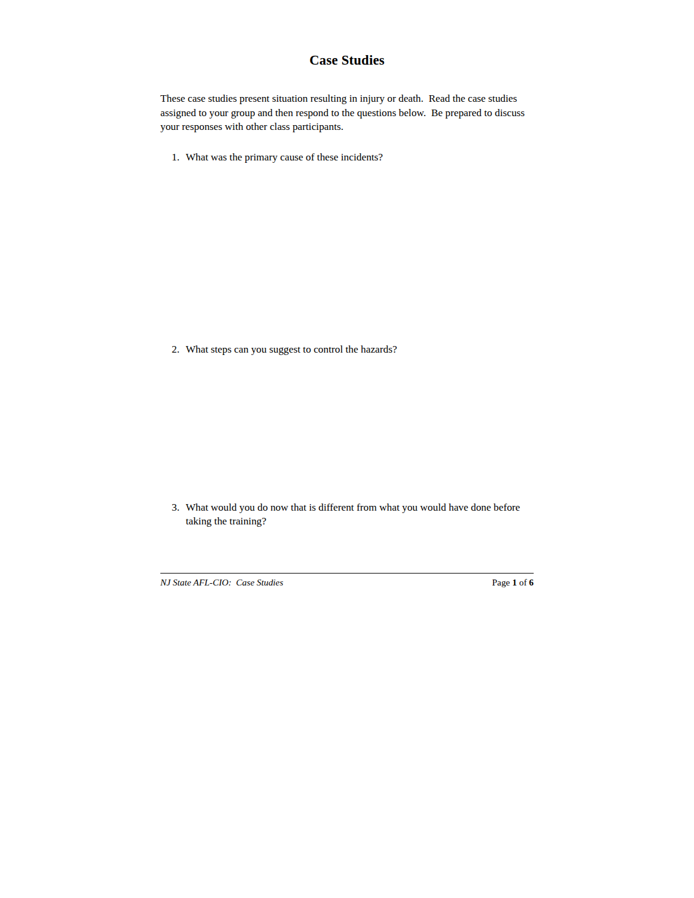Case Studies
These case studies present situation resulting in injury or death. Read the case studies assigned to your group and then respond to the questions below. Be prepared to discuss your responses with other class participants.
What was the primary cause of these incidents?
What steps can you suggest to control the hazards?
What would you do now that is different from what you would have done before taking the training?
NJ State AFL-CIO: Case Studies Page 1 of 6